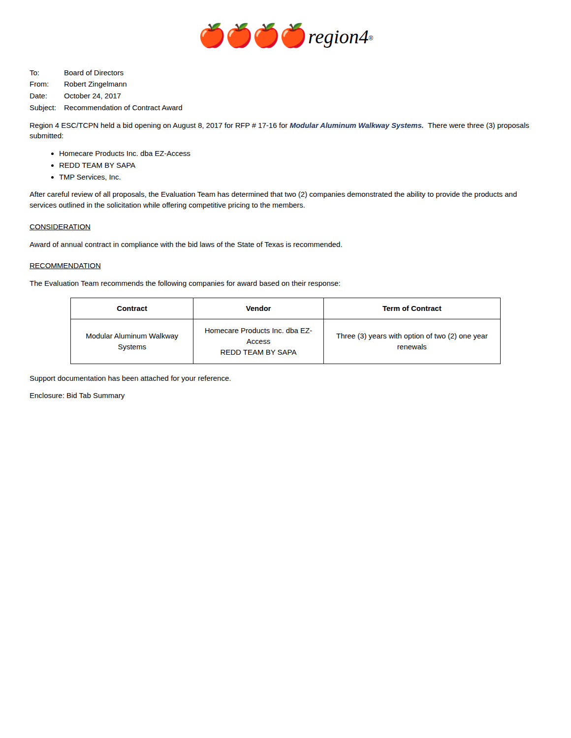🍎🍎🍎🍎region4®
To: Board of Directors
From: Robert Zingelmann
Date: October 24, 2017
Subject: Recommendation of Contract Award
Region 4 ESC/TCPN held a bid opening on August 8, 2017 for RFP # 17-16 for Modular Aluminum Walkway Systems. There were three (3) proposals submitted:
Homecare Products Inc. dba EZ-Access
REDD TEAM BY SAPA
TMP Services, Inc.
After careful review of all proposals, the Evaluation Team has determined that two (2) companies demonstrated the ability to provide the products and services outlined in the solicitation while offering competitive pricing to the members.
CONSIDERATION
Award of annual contract in compliance with the bid laws of the State of Texas is recommended.
RECOMMENDATION
The Evaluation Team recommends the following companies for award based on their response:
| Contract | Vendor | Term of Contract |
| --- | --- | --- |
| Modular Aluminum Walkway Systems | Homecare Products Inc. dba EZ-Access REDD TEAM BY SAPA | Three (3) years with option of two (2) one year renewals |
Support documentation has been attached for your reference.
Enclosure: Bid Tab Summary